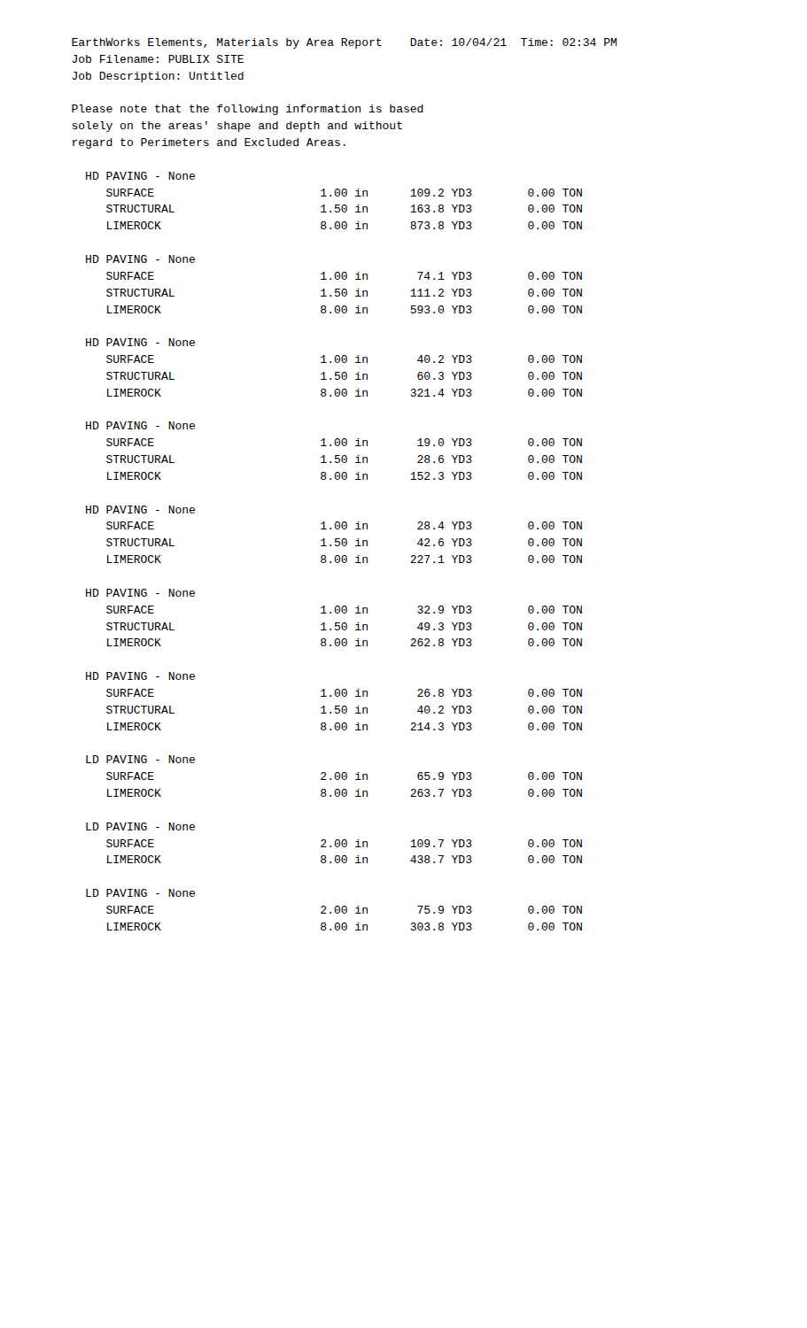EarthWorks Elements, Materials by Area Report    Date: 10/04/21  Time: 02:34 PM
Job Filename: PUBLIX SITE
Job Description: Untitled

Please note that the following information is based
solely on the areas' shape and depth and without
regard to Perimeters and Excluded Areas.

  HD PAVING - None
     SURFACE                        1.00 in      109.2 YD3        0.00 TON
     STRUCTURAL                     1.50 in      163.8 YD3        0.00 TON
     LIMEROCK                       8.00 in      873.8 YD3        0.00 TON

  HD PAVING - None
     SURFACE                        1.00 in       74.1 YD3        0.00 TON
     STRUCTURAL                     1.50 in      111.2 YD3        0.00 TON
     LIMEROCK                       8.00 in      593.0 YD3        0.00 TON

  HD PAVING - None
     SURFACE                        1.00 in       40.2 YD3        0.00 TON
     STRUCTURAL                     1.50 in       60.3 YD3        0.00 TON
     LIMEROCK                       8.00 in      321.4 YD3        0.00 TON

  HD PAVING - None
     SURFACE                        1.00 in       19.0 YD3        0.00 TON
     STRUCTURAL                     1.50 in       28.6 YD3        0.00 TON
     LIMEROCK                       8.00 in      152.3 YD3        0.00 TON

  HD PAVING - None
     SURFACE                        1.00 in       28.4 YD3        0.00 TON
     STRUCTURAL                     1.50 in       42.6 YD3        0.00 TON
     LIMEROCK                       8.00 in      227.1 YD3        0.00 TON

  HD PAVING - None
     SURFACE                        1.00 in       32.9 YD3        0.00 TON
     STRUCTURAL                     1.50 in       49.3 YD3        0.00 TON
     LIMEROCK                       8.00 in      262.8 YD3        0.00 TON

  HD PAVING - None
     SURFACE                        1.00 in       26.8 YD3        0.00 TON
     STRUCTURAL                     1.50 in       40.2 YD3        0.00 TON
     LIMEROCK                       8.00 in      214.3 YD3        0.00 TON

  LD PAVING - None
     SURFACE                        2.00 in       65.9 YD3        0.00 TON
     LIMEROCK                       8.00 in      263.7 YD3        0.00 TON

  LD PAVING - None
     SURFACE                        2.00 in      109.7 YD3        0.00 TON
     LIMEROCK                       8.00 in      438.7 YD3        0.00 TON

  LD PAVING - None
     SURFACE                        2.00 in       75.9 YD3        0.00 TON
     LIMEROCK                       8.00 in      303.8 YD3        0.00 TON